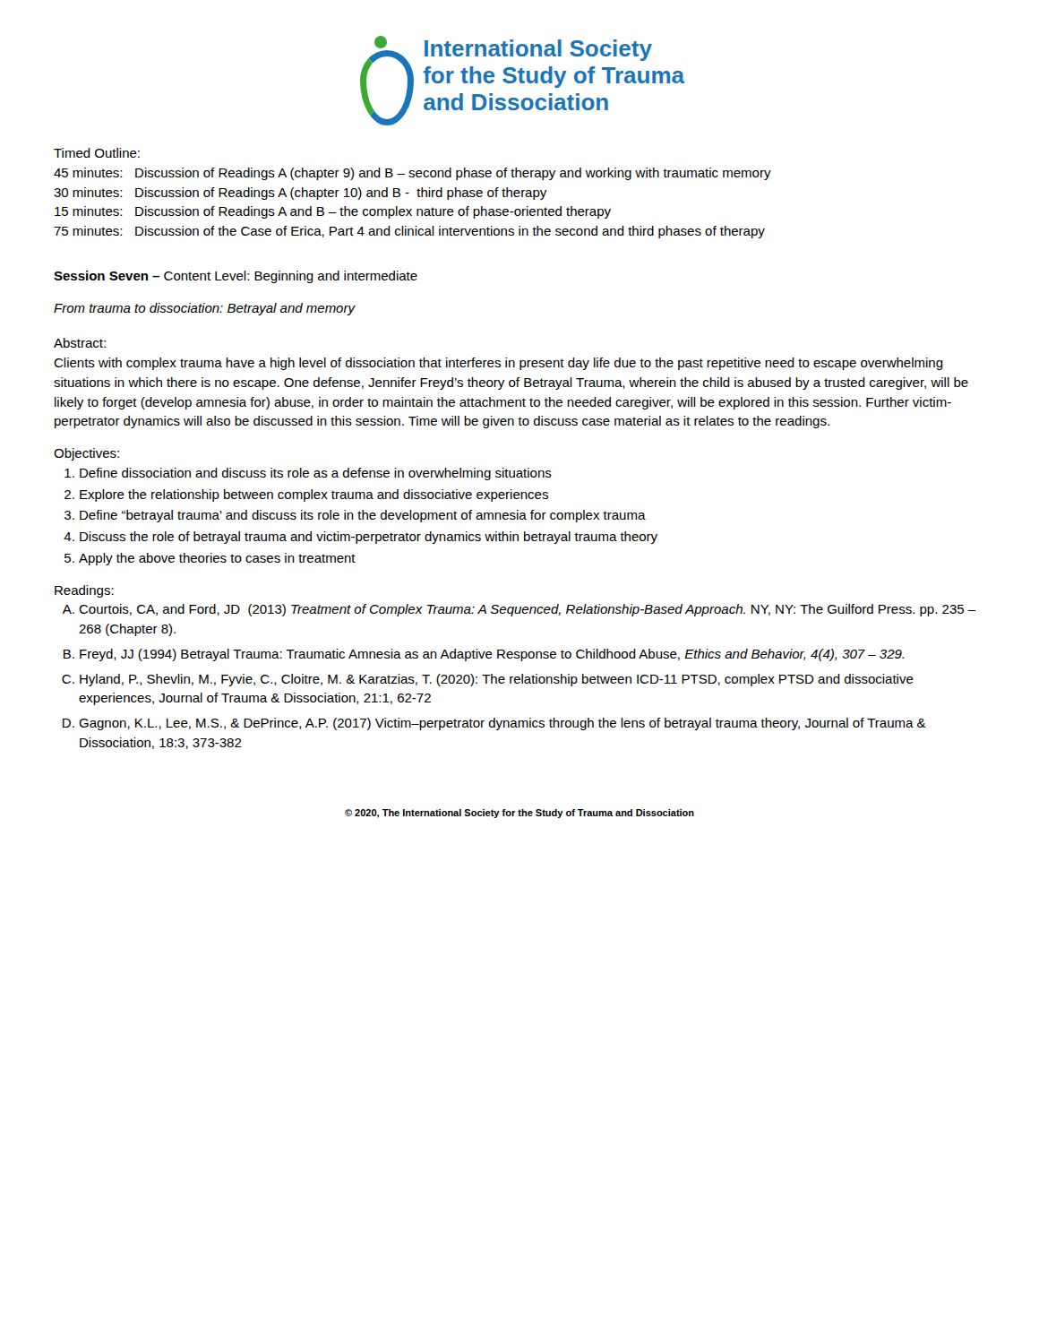International Society
for the Study of Trauma
and Dissociation
Timed Outline:
45 minutes: Discussion of Readings A (chapter 9) and B – second phase of therapy and working with traumatic memory
30 minutes: Discussion of Readings A (chapter 10) and B - third phase of therapy
15 minutes: Discussion of Readings A and B – the complex nature of phase-oriented therapy
75 minutes: Discussion of the Case of Erica, Part 4 and clinical interventions in the second and third phases of therapy
Session Seven –
Content Level: Beginning and intermediate
From trauma to dissociation: Betrayal and memory
Abstract:
Clients with complex trauma have a high level of dissociation that interferes in present day life due to the past repetitive need to escape overwhelming situations in which there is no escape. One defense, Jennifer Freyd’s theory of Betrayal Trauma, wherein the child is abused by a trusted caregiver, will be likely to forget (develop amnesia for) abuse, in order to maintain the attachment to the needed caregiver, will be explored in this session. Further victim-perpetrator dynamics will also be discussed in this session. Time will be given to discuss case material as it relates to the readings.
Objectives:
Define dissociation and discuss its role as a defense in overwhelming situations
Explore the relationship between complex trauma and dissociative experiences
Define “betrayal trauma’ and discuss its role in the development of amnesia for complex trauma
Discuss the role of betrayal trauma and victim-perpetrator dynamics within betrayal trauma theory
Apply the above theories to cases in treatment
Readings:
Courtois, CA, and Ford, JD (2013) Treatment of Complex Trauma: A Sequenced, Relationship-Based Approach. NY, NY: The Guilford Press. pp. 235 – 268 (Chapter 8).
Freyd, JJ (1994) Betrayal Trauma: Traumatic Amnesia as an Adaptive Response to Childhood Abuse, Ethics and Behavior, 4(4), 307 – 329.
Hyland, P., Shevlin, M., Fyvie, C., Cloitre, M. & Karatzias, T. (2020): The relationship between ICD-11 PTSD, complex PTSD and dissociative experiences, Journal of Trauma & Dissociation, 21:1, 62-72
Gagnon, K.L., Lee, M.S., & DePrince, A.P. (2017) Victim–perpetrator dynamics through the lens of betrayal trauma theory, Journal of Trauma & Dissociation, 18:3, 373-382
© 2020, The International Society for the Study of Trauma and Dissociation